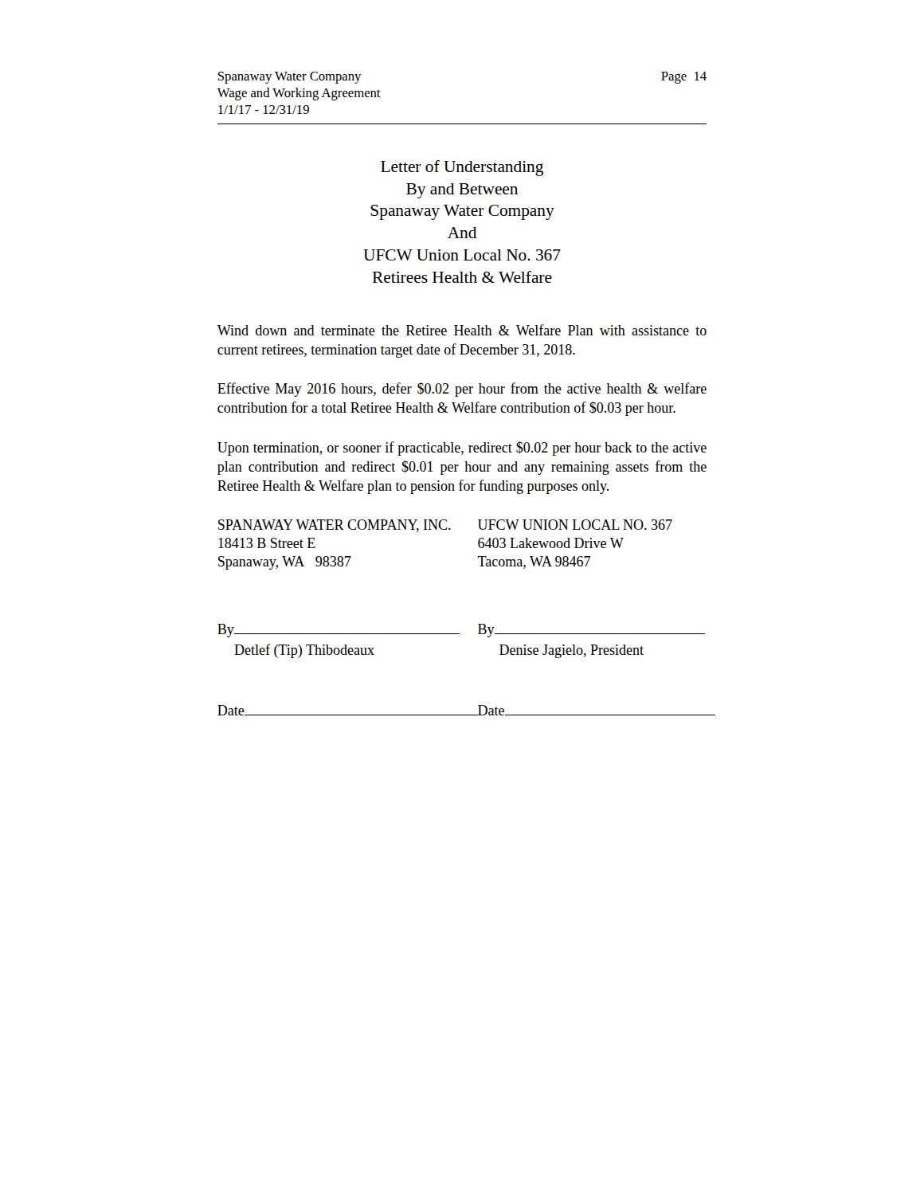Spanaway Water Company Wage and Working Agreement 1/1/17 - 12/31/19
Page 14
Letter of Understanding
By and Between
Spanaway Water Company
And
UFCW Union Local No. 367
Retirees Health & Welfare
Wind down and terminate the Retiree Health & Welfare Plan with assistance to current retirees, termination target date of December 31, 2018.
Effective May 2016 hours, defer $0.02 per hour from the active health & welfare contribution for a total Retiree Health & Welfare contribution of $0.03 per hour.
Upon termination, or sooner if practicable, redirect $0.02 per hour back to the active plan contribution and redirect $0.01 per hour and any remaining assets from the Retiree Health & Welfare plan to pension for funding purposes only.
| SPANAWAY WATER COMPANY, INC. 18413 B Street E Spanaway, WA 98387 | UFCW UNION LOCAL NO. 367 6403 Lakewood Drive W Tacoma, WA 98467 |
| By Detlef (Tip) Thibodeaux | By Denise Jagielo, President |
| Date | Date |